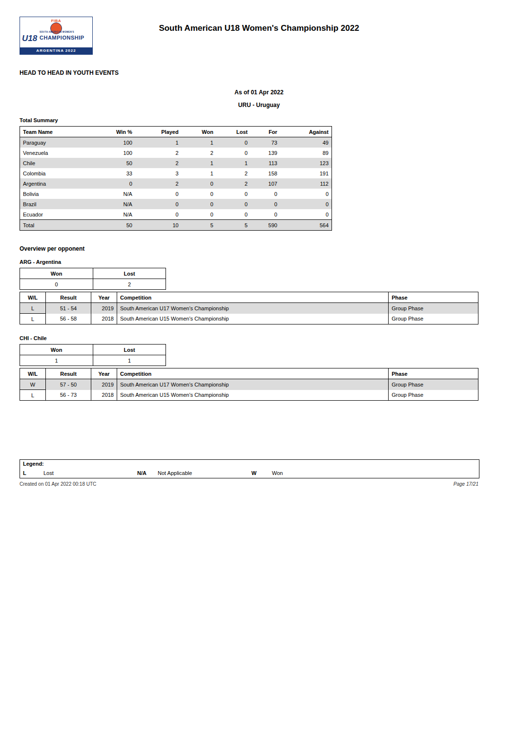FIBA
SOUTH AMERICAN WOMEN'S
U18
CHAMPIONSHIP
ARGENTINA 2022
South American U18 Women's Championship 2022
HEAD TO HEAD IN YOUTH EVENTS
As of 01 Apr 2022
URU - Uruguay
Total Summary
| Team Name | Win % | Played | Won | Lost | For | Against |
| --- | --- | --- | --- | --- | --- | --- |
| Paraguay | 100 | 1 | 1 | 0 | 73 | 49 |
| Venezuela | 100 | 2 | 2 | 0 | 139 | 89 |
| Chile | 50 | 2 | 1 | 1 | 113 | 123 |
| Colombia | 33 | 3 | 1 | 2 | 158 | 191 |
| Argentina | 0 | 2 | 0 | 2 | 107 | 112 |
| Bolivia | N/A | 0 | 0 | 0 | 0 | 0 |
| Brazil | N/A | 0 | 0 | 0 | 0 | 0 |
| Ecuador | N/A | 0 | 0 | 0 | 0 | 0 |
| Total | 50 | 10 | 5 | 5 | 590 | 564 |
Overview per opponent
ARG - Argentina
| Won | Lost |
| --- | --- |
| 0 | 2 |
| W/L | Result | Year | Competition | Phase |
| --- | --- | --- | --- | --- |
| L | 51 - 54 | 2019 | South American U17 Women's Championship | Group Phase |
| L | 56 - 58 | 2018 | South American U15 Women's Championship | Group Phase |
CHI - Chile
| Won | Lost |
| --- | --- |
| 1 | 1 |
| W/L | Result | Year | Competition | Phase |
| --- | --- | --- | --- | --- |
| W | 57 - 50 | 2019 | South American U17 Women's Championship | Group Phase |
| L | 56 - 73 | 2018 | South American U15 Women's Championship | Group Phase |
Legend:
| L | Lost | N/A | Not Applicable | W | Won |
Created on 01 Apr 2022 00:18 UTC Page 17/21